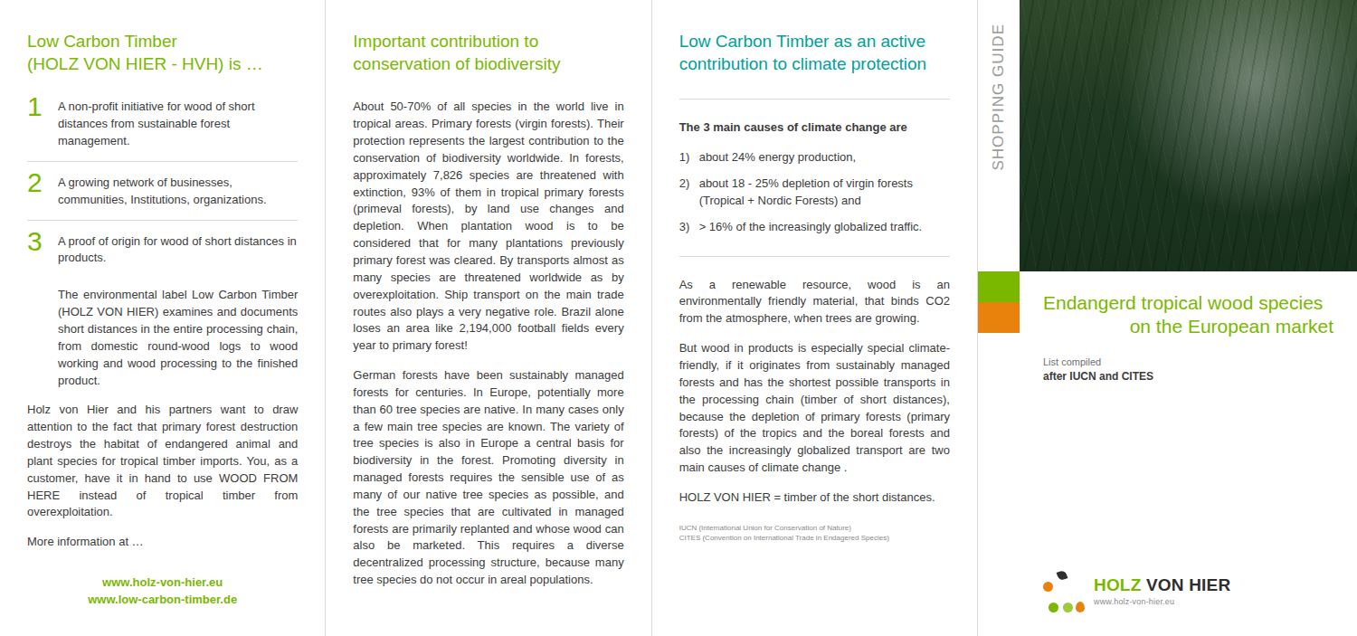Low Carbon Timber
(HOLZ VON HIER - HVH) is …
1 A non-profit initiative for wood of short distances from sustainable forest management.
2 A growing network of businesses, communities, Institutions, organizations.
3 A proof of origin for wood of short distances in products.
The environmental label Low Carbon Timber (HOLZ VON HIER) examines and documents short distances in the entire processing chain, from domestic round-wood logs to wood working and wood processing to the finished product.
Holz von Hier and his partners want to draw attention to the fact that primary forest destruction destroys the habitat of endangered animal and plant species for tropical timber imports. You, as a customer, have it in hand to use WOOD FROM HERE instead of tropical timber from overexploitation.
More information at …
www.holz-von-hier.eu www.low-carbon-timber.de
Important contribution to conservation of biodiversity
About 50-70% of all species in the world live in tropical areas. Primary forests (virgin forests). Their protection represents the largest contribution to the conservation of biodiversity worldwide. In forests, approximately 7,826 species are threatened with extinction, 93% of them in tropical primary forests (primeval forests), by land use changes and depletion. When plantation wood is to be considered that for many plantations previously primary forest was cleared. By transports almost as many species are threatened worldwide as by overexploitation. Ship transport on the main trade routes also plays a very negative role. Brazil alone loses an area like 2,194,000 football fields every year to primary forest!
German forests have been sustainably managed forests for centuries. In Europe, potentially more than 60 tree species are native. In many cases only a few main tree species are known. The variety of tree species is also in Europe a central basis for biodiversity in the forest. Promoting diversity in managed forests requires the sensible use of as many of our native tree species as possible, and the tree species that are cultivated in managed forests are primarily replanted and whose wood can also be marketed. This requires a diverse decentralized processing structure, because many tree species do not occur in areal populations.
Low Carbon Timber as an active contribution to climate protection
The 3 main causes of climate change are
1) about 24% energy production,
2) about 18 - 25% depletion of virgin forests (Tropical + Nordic Forests) and
3)> 16% of the increasingly globalized traffic.
As a renewable resource, wood is an environmentally friendly material, that binds CO2 from the atmosphere, when trees are growing.
But wood in products is especially special climate-friendly, if it originates from sustainably managed forests and has the shortest possible transports in the processing chain (timber of short distances), because the depletion of primary forests (primary forests) of the tropics and the boreal forests and also the increasingly globalized transport are two main causes of climate change .
HOLZ VON HIER = timber of the short distances.
IUCN (International Union for Conservation of Nature)
CITES (Convention on International Trade in Endagered Species)
SHOPPING GUIDE
Endangerd tropical wood species on the European market
List compiled after IUCN and CITES
HOLZ VON HIER
www.holz-von-hier.eu